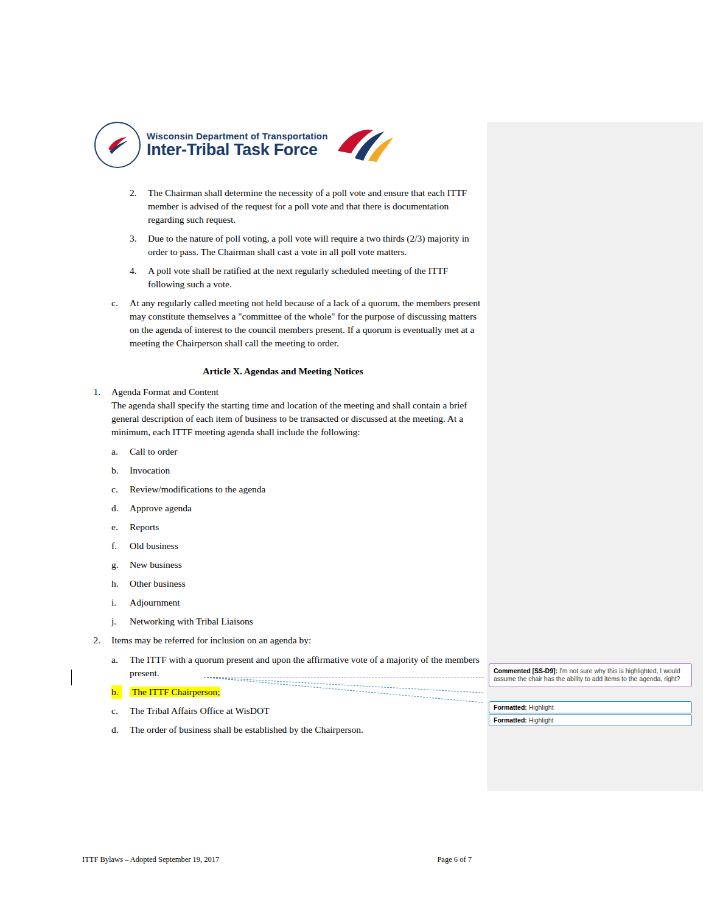Wisconsin Department of Transportation
Inter-Tribal Task Force
2. The Chairman shall determine the necessity of a poll vote and ensure that each ITTF member is advised of the request for a poll vote and that there is documentation regarding such request.
3. Due to the nature of poll voting, a poll vote will require a two thirds (2/3) majority in order to pass. The Chairman shall cast a vote in all poll vote matters.
4. A poll vote shall be ratified at the next regularly scheduled meeting of the ITTF following such a vote.
c. At any regularly called meeting not held because of a lack of a quorum, the members present may constitute themselves a "committee of the whole" for the purpose of discussing matters on the agenda of interest to the council members present. If a quorum is eventually met at a meeting the Chairperson shall call the meeting to order.
Article X. Agendas and Meeting Notices
1. Agenda Format and Content
The agenda shall specify the starting time and location of the meeting and shall contain a brief general description of each item of business to be transacted or discussed at the meeting. At a minimum, each ITTF meeting agenda shall include the following:
a. Call to order
b. Invocation
c. Review/modifications to the agenda
d. Approve agenda
e. Reports
f. Old business
g. New business
h. Other business
i. Adjournment
j. Networking with Tribal Liaisons
2. Items may be referred for inclusion on an agenda by:
a. The ITTF with a quorum present and upon the affirmative vote of a majority of the members present.
b. The ITTF Chairperson;
c. The Tribal Affairs Office at WisDOT
d. The order of business shall be established by the Chairperson.
Commented [SS-D9]: I'm not sure why this is highlighted, I would assume the chair has the ability to add items to the agenda, right?
Formatted: Highlight
Formatted: Highlight
ITTF Bylaws – Adopted September 19, 2017 Page 6 of 7